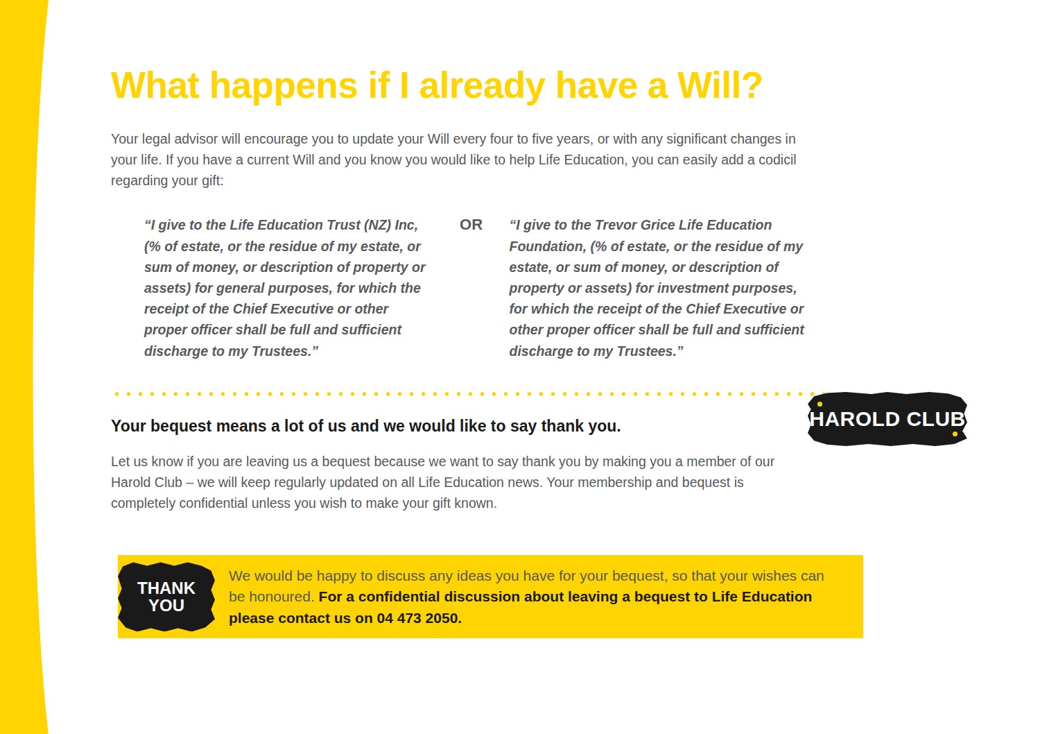What happens if I already have a Will?
Your legal advisor will encourage you to update your Will every four to five years, or with any significant changes in your life. If you have a current Will and you know you would like to help Life Education, you can easily add a codicil regarding your gift:
“I give to the Life Education Trust (NZ) Inc, (% of estate, or the residue of my estate, or sum of money, or description of property or assets) for general purposes, for which the receipt of the Chief Executive or other proper officer shall be full and sufficient discharge to my Trustees.”
OR
“I give to the Trevor Grice Life Education Foundation, (% of estate, or the residue of my estate, or sum of money, or description of property or assets) for investment purposes, for which the receipt of the Chief Executive or other proper officer shall be full and sufficient discharge to my Trustees.”
Your bequest means a lot of us and we would like to say thank you.
Let us know if you are leaving us a bequest because we want to say thank you by making you a member of our Harold Club – we will keep regularly updated on all Life Education news. Your membership and bequest is completely confidential unless you wish to make your gift known.
HAROLD CLUB
We would be happy to discuss any ideas you have for your bequest, so that your wishes can be honoured. For a confidential discussion about leaving a bequest to Life Education please contact us on 04 473 2050.
THANK
YOU